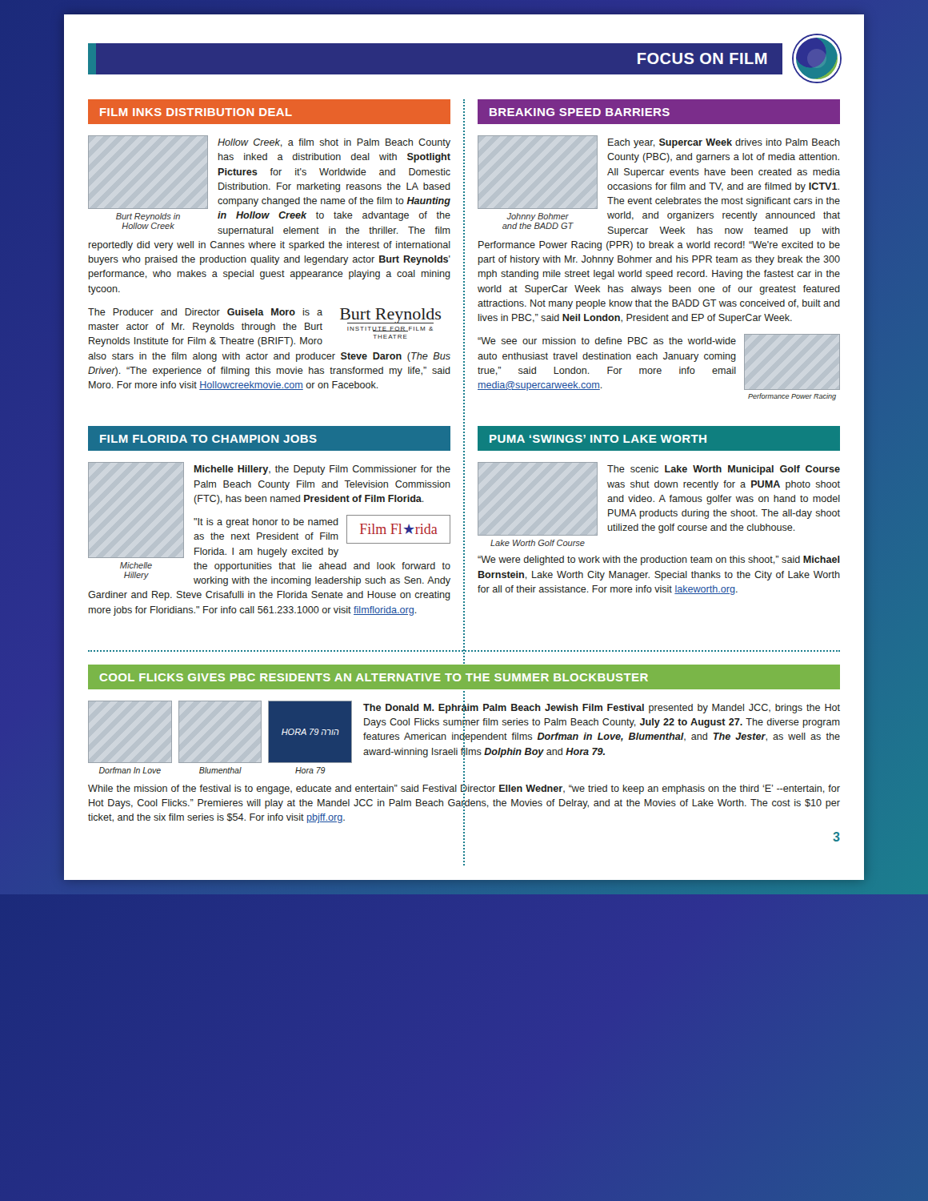FOCUS ON FILM
FILM INKS DISTRIBUTION DEAL
Burt Reynolds in
Hollow Creek
Hollow Creek, a film shot in Palm Beach County has inked a distribution deal with Spotlight Pictures for it's Worldwide and Domestic Distribution. For marketing reasons the LA based company changed the name of the film to Haunting in Hollow Creek to take advantage of the supernatural element in the thriller. The film reportedly did very well in Cannes where it sparked the interest of international buyers who praised the production quality and legendary actor Burt Reynolds' performance, who makes a special guest appearance playing a coal mining tycoon.
Burt Reynolds INSTITUTE FOR FILM & THEATRE
The Producer and Director Guisela Moro is a master actor of Mr. Reynolds through the Burt Reynolds Institute for Film & Theatre (BRIFT). Moro also stars in the film along with actor and producer Steve Daron (The Bus Driver). “The experience of filming this movie has transformed my life,” said Moro. For more info visit Hollowcreekmovie.com or on Facebook.
BREAKING SPEED BARRIERS
Johnny Bohmer
and the BADD GT
Each year, Supercar Week drives into Palm Beach County (PBC), and garners a lot of media attention. All Supercar events have been created as media occasions for film and TV, and are filmed by ICTV1. The event celebrates the most significant cars in the world, and organizers recently announced that Supercar Week has now teamed up with Performance Power Racing (PPR) to break a world record! “We're excited to be part of history with Mr. Johnny Bohmer and his PPR team as they break the 300 mph standing mile street legal world speed record. Having the fastest car in the world at SuperCar Week has always been one of our greatest featured attractions. Not many people know that the BADD GT was conceived of, built and lives in PBC,” said Neil London, President and EP of SuperCar Week.
Performance Power Racing
“We see our mission to define PBC as the world-wide auto enthusiast travel destination each January coming true,” said London. For more info email media@supercarweek.com.
FILM FLORIDA TO CHAMPION JOBS
Michelle
Hillery
Michelle Hillery, the Deputy Film Commissioner for the Palm Beach County Film and Television Commission (FTC), has been named President of Film Florida.
Film Fl★rida
"It is a great honor to be named as the next President of Film Florida. I am hugely excited by the opportunities that lie ahead and look forward to working with the incoming leadership such as Sen. Andy Gardiner and Rep. Steve Crisafulli in the Florida Senate and House on creating more jobs for Floridians." For info call 561.233.1000 or visit filmflorida.org.
PUMA ‘SWINGS’ INTO LAKE WORTH
Lake Worth Golf Course
The scenic Lake Worth Municipal Golf Course was shut down recently for a PUMA photo shoot and video. A famous golfer was on hand to model PUMA products during the shoot. The all-day shoot utilized the golf course and the clubhouse.
“We were delighted to work with the production team on this shoot,” said Michael Bornstein, Lake Worth City Manager. Special thanks to the City of Lake Worth for all of their assistance. For more info visit lakeworth.org.
COOL FLICKS GIVES PBC RESIDENTS AN ALTERNATIVE TO THE SUMMER BLOCKBUSTER
Dorfman In Love
Blumenthal
HORA 79 הורה Hora 79
The Donald M. Ephraim Palm Beach Jewish Film Festival presented by Mandel JCC, brings the Hot Days Cool Flicks summer film series to Palm Beach County, July 22 to August 27. The diverse program features American independent films Dorfman in Love, Blumenthal, and The Jester, as well as the award-winning Israeli films Dolphin Boy and Hora 79.
While the mission of the festival is to engage, educate and entertain” said Festival Director Ellen Wedner, “we tried to keep an emphasis on the third ‘E’ --entertain, for Hot Days, Cool Flicks.” Premieres will play at the Mandel JCC in Palm Beach Gardens, the Movies of Delray, and at the Movies of Lake Worth. The cost is $10 per ticket, and the six film series is $54. For info visit pbjff.org.
3